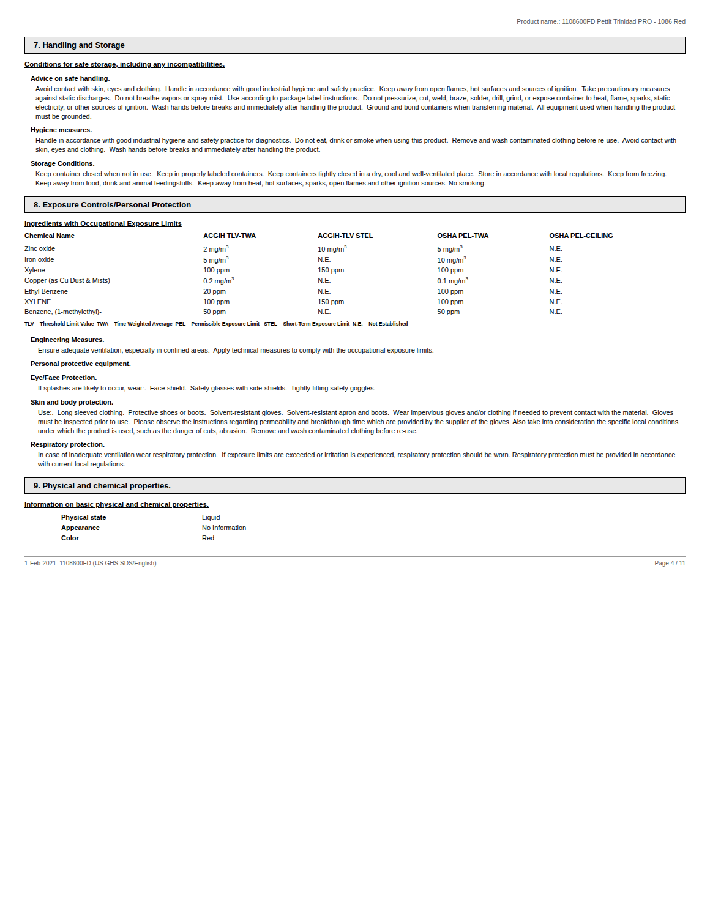Product name.: 1108600FD Pettit Trinidad PRO - 1086 Red
7. Handling and Storage
Conditions for safe storage, including any incompatibilities.
Advice on safe handling.
Avoid contact with skin, eyes and clothing. Handle in accordance with good industrial hygiene and safety practice. Keep away from open flames, hot surfaces and sources of ignition. Take precautionary measures against static discharges. Do not breathe vapors or spray mist. Use according to package label instructions. Do not pressurize, cut, weld, braze, solder, drill, grind, or expose container to heat, flame, sparks, static electricity, or other sources of ignition. Wash hands before breaks and immediately after handling the product. Ground and bond containers when transferring material. All equipment used when handling the product must be grounded.
Hygiene measures.
Handle in accordance with good industrial hygiene and safety practice for diagnostics. Do not eat, drink or smoke when using this product. Remove and wash contaminated clothing before re-use. Avoid contact with skin, eyes and clothing. Wash hands before breaks and immediately after handling the product.
Storage Conditions.
Keep container closed when not in use. Keep in properly labeled containers. Keep containers tightly closed in a dry, cool and well-ventilated place. Store in accordance with local regulations. Keep from freezing. Keep away from food, drink and animal feedingstuffs. Keep away from heat, hot surfaces, sparks, open flames and other ignition sources. No smoking.
8. Exposure Controls/Personal Protection
Ingredients with Occupational Exposure Limits
| Chemical Name | ACGIH TLV-TWA | ACGIH-TLV STEL | OSHA PEL-TWA | OSHA PEL-CEILING |
| --- | --- | --- | --- | --- |
| Zinc oxide | 2 mg/m 3 | 10 mg/m 3 | 5 mg/m 3 | N.E. |
| Iron oxide | 5 mg/m 3 | N.E. | 10 mg/m 3 | N.E. |
| Xylene | 100 ppm | 150 ppm | 100 ppm | N.E. |
| Copper (as Cu Dust & Mists) | 0.2 mg/m 3 | N.E. | 0.1 mg/m 3 | N.E. |
| Ethyl Benzene | 20 ppm | N.E. | 100 ppm | N.E. |
| XYLENE | 100 ppm | 150 ppm | 100 ppm | N.E. |
| Benzene, (1-methylethyl)- | 50 ppm | N.E. | 50 ppm | N.E. |
TLV = Threshold Limit Value TWA = Time Weighted Average PEL = Permissible Exposure Limit STEL = Short-Term Exposure Limit N.E. = Not Established
Engineering Measures.
Ensure adequate ventilation, especially in confined areas. Apply technical measures to comply with the occupational exposure limits.
Personal protective equipment.
Eye/Face Protection.
If splashes are likely to occur, wear:. Face-shield. Safety glasses with side-shields. Tightly fitting safety goggles.
Skin and body protection.
Use:. Long sleeved clothing. Protective shoes or boots. Solvent-resistant gloves. Solvent-resistant apron and boots. Wear impervious gloves and/or clothing if needed to prevent contact with the material. Gloves must be inspected prior to use. Please observe the instructions regarding permeability and breakthrough time which are provided by the supplier of the gloves. Also take into consideration the specific local conditions under which the product is used, such as the danger of cuts, abrasion. Remove and wash contaminated clothing before re-use.
Respiratory protection.
In case of inadequate ventilation wear respiratory protection. If exposure limits are exceeded or irritation is experienced, respiratory protection should be worn. Respiratory protection must be provided in accordance with current local regulations.
9. Physical and chemical properties.
Information on basic physical and chemical properties.
| Physical state | Liquid |
| Appearance | No Information |
| Color | Red |
1-Feb-2021 1108600FD (US GHS SDS/English) Page 4 / 11